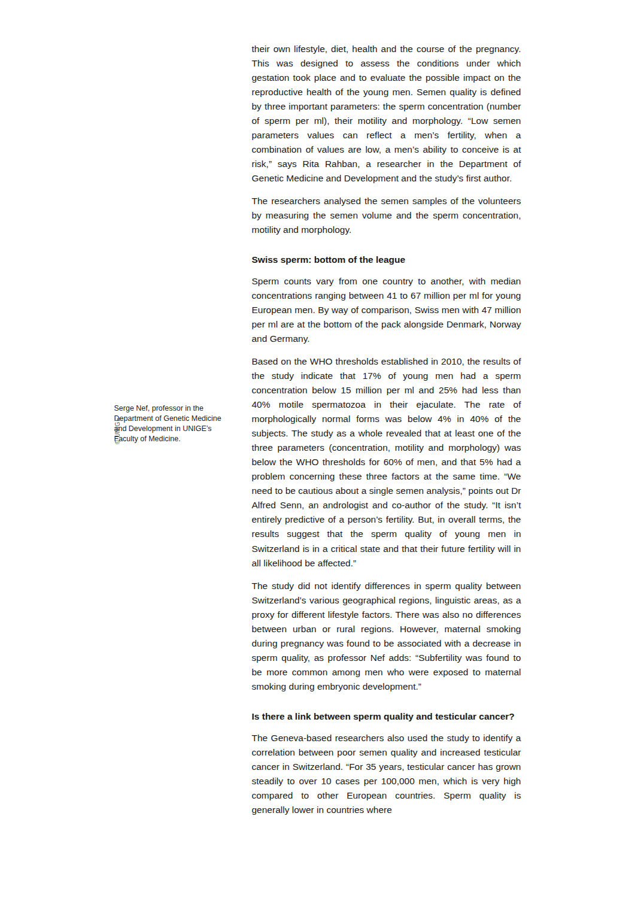their own lifestyle, diet, health and the course of the pregnancy. This was designed to assess the conditions under which gestation took place and to evaluate the possible impact on the reproductive health of the young men. Semen quality is defined by three important parameters: the sperm concentration (number of sperm per ml), their motility and morphology. “Low semen parameters values can reflect a men’s fertility, when a combination of values are low, a men’s ability to conceive is at risk,” says Rita Rahban, a researcher in the Department of Genetic Medicine and Development and the study’s first author.
The researchers analysed the semen samples of the volunteers by measuring the semen volume and the sperm concentration, motility and morphology.
Swiss sperm: bottom of the league
© UNIGE
Serge Nef, professor in the Department of Genetic Medicine and Development in UNIGE’s Faculty of Medicine.
Sperm counts vary from one country to another, with median concentrations ranging between 41 to 67 million per ml for young European men. By way of comparison, Swiss men with 47 million per ml are at the bottom of the pack alongside Denmark, Norway and Germany.
Based on the WHO thresholds established in 2010, the results of the study indicate that 17% of young men had a sperm concentration below 15 million per ml and 25% had less than 40% motile spermatozoa in their ejaculate. The rate of morphologically normal forms was below 4% in 40% of the subjects. The study as a whole revealed that at least one of the three parameters (concentration, motility and morphology) was below the WHO thresholds for 60% of men, and that 5% had a problem concerning these three factors at the same time. “We need to be cautious about a single semen analysis,” points out Dr Alfred Senn, an andrologist and co-author of the study. “It isn’t entirely predictive of a person’s fertility. But, in overall terms, the results suggest that the sperm quality of young men in Switzerland is in a critical state and that their future fertility will in all likelihood be affected.”
The study did not identify differences in sperm quality between Switzerland’s various geographical regions, linguistic areas, as a proxy for different lifestyle factors. There was also no differences between urban or rural regions. However, maternal smoking during pregnancy was found to be associated with a decrease in sperm quality, as professor Nef adds: “Subfertility was found to be more common among men who were exposed to maternal smoking during embryonic development.”
Is there a link between sperm quality and testicular cancer?
The Geneva-based researchers also used the study to identify a correlation between poor semen quality and increased testicular cancer in Switzerland. “For 35 years, testicular cancer has grown steadily to over 10 cases per 100,000 men, which is very high compared to other European countries. Sperm quality is generally lower in countries where